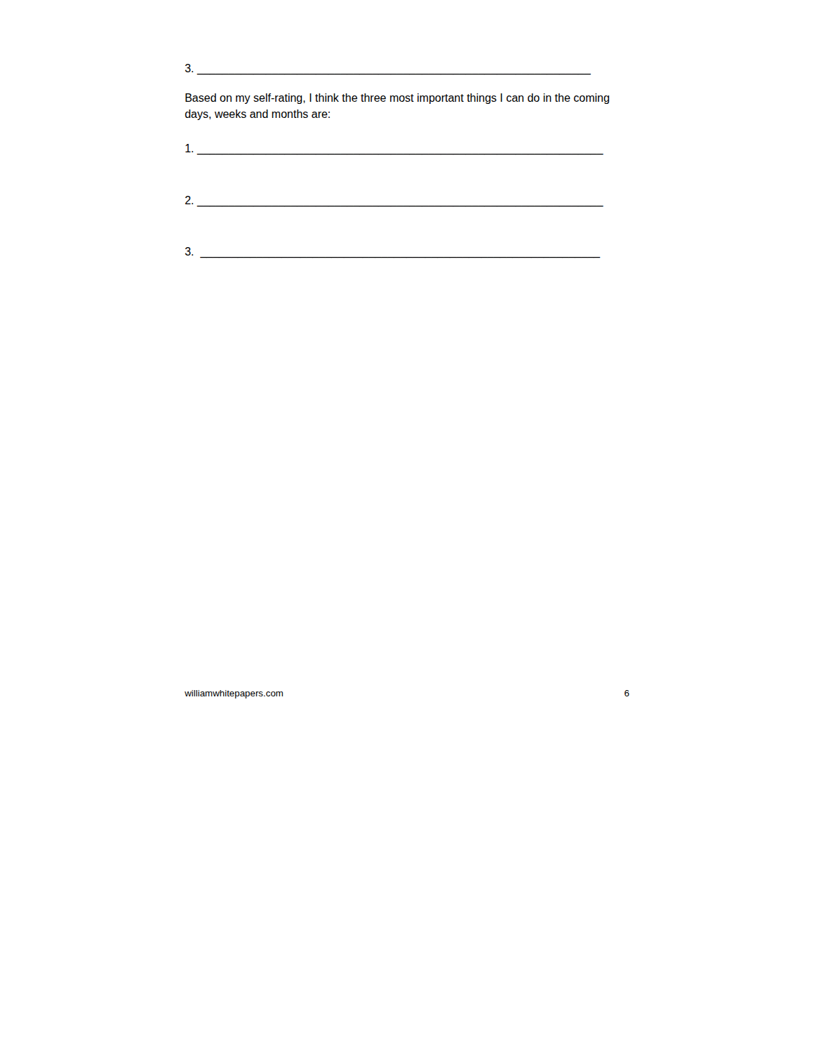3. _______________________________________________________________
Based on my self-rating, I think the three most important things I can do in the coming days, weeks and months are:
1. _________________________________________________________________
2. _________________________________________________________________
3. ________________________________________________________________
williamwhitepapers.com 6